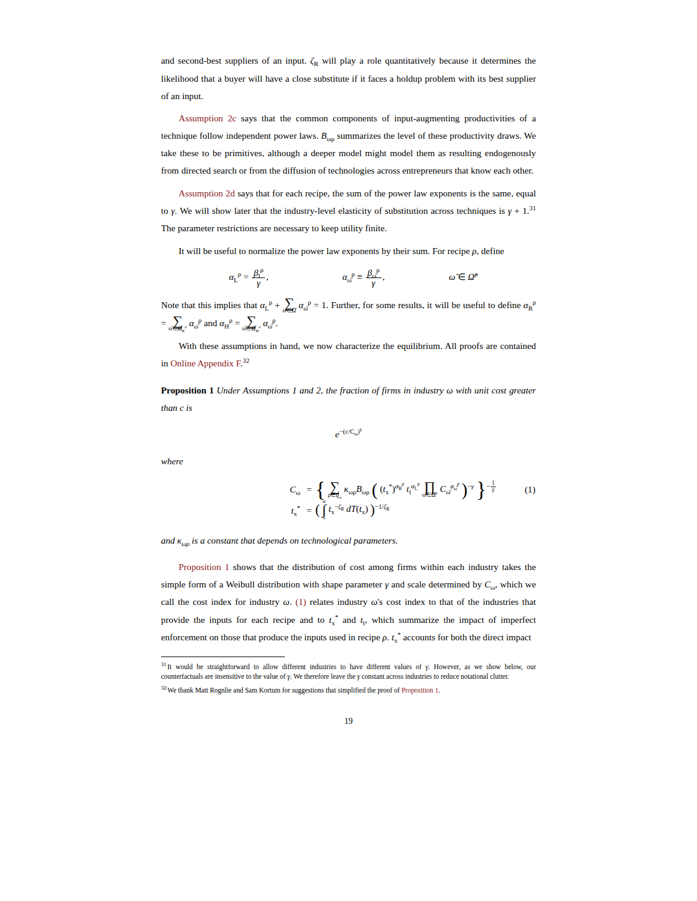and second-best suppliers of an input. ζR will play a role quantitatively because it determines the likelihood that a buyer will have a close substitute if it faces a holdup problem with its best supplier of an input.
Assumption 2c says that the common components of input-augmenting productivities of a technique follow independent power laws. Bωρ summarizes the level of these productivity draws. We take these to be primitives, although a deeper model might model them as resulting endogenously from directed search or from the diffusion of technologies across entrepreneurs that know each other.
Assumption 2d says that for each recipe, the sum of the power law exponents is the same, equal to γ. We will show later that the industry-level elasticity of substitution across techniques is γ + 1.31 The parameter restrictions are necessary to keep utility finite.
It will be useful to normalize the power law exponents by their sum. For recipe ρ, define
αLρ = βlρ γ, αω̂ρ ≡ βω̂ρ γ, ω̂ ∈ Ω̂ρ
Note that this implies that αLρ + ∑ω̂∈Ω̂ αω̂ρ = 1. Further, for some results, it will be useful to define αRρ = ∑ω̂∈Ω̂Rρ αω̂ρ and αHρ = ∑ω̂∈Ω̂Hρ αω̂ρ.
With these assumptions in hand, we now characterize the equilibrium. All proofs are contained in Online Appendix F.32
Proposition 1 Under Assumptions 1 and 2, the fraction of firms in industry ω with unit cost greater than c is
e−(c/Cω)γ
where
| C ω | = | { ∑ ρ∈ϱ ω κ ωρ B ωρ ( ( t x * ) α R ρ t l α L ρ ∏ ω̂∈Ω̂ ρ C ω̂ α ω̂ ρ ) − γ } − 1 γ | (1) |
| t x * | = | ( ∞ ∫ 1 t x − ζ R dT ( t x ) ) −1/ ζ R | |
and κωρ is a constant that depends on technological parameters.
Proposition 1 shows that the distribution of cost among firms within each industry takes the simple form of a Weibull distribution with shape parameter γ and scale determined by Cω, which we call the cost index for industry ω. (1) relates industry ω's cost index to that of the industries that provide the inputs for each recipe and to tx* and tl, which summarize the impact of imperfect enforcement on those that produce the inputs used in recipe ρ. tx* accounts for both the direct impact
31 It would be straightforward to allow different industries to have different values of γ. However, as we show below, our counterfactuals are insensitive to the value of γ. We therefore leave the γ constant across industries to reduce notational clutter.
32 We thank Matt Rognlie and Sam Kortum for suggestions that simplified the proof of Proposition 1.
19